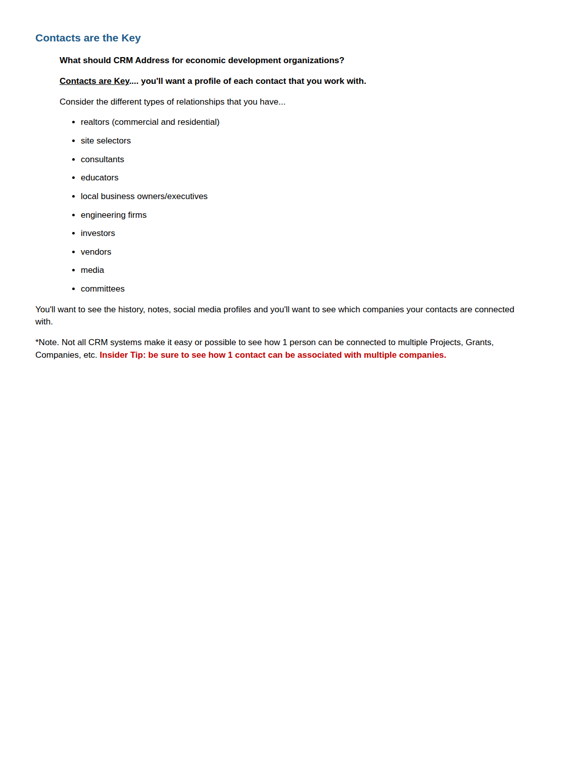Contacts are the Key
What should CRM Address for economic development organizations?
Contacts are Key.... you'll want a profile of each contact that you work with.
Consider the different types of relationships that you have...
realtors (commercial and residential)
site selectors
consultants
educators
local business owners/executives
engineering firms
investors
vendors
media
committees
You'll want to see the history, notes, social media profiles and you'll want to see which companies your contacts are connected with.
*Note. Not all CRM systems make it easy or possible to see how 1 person can be connected to multiple Projects, Grants, Companies, etc. Insider Tip: be sure to see how 1 contact can be associated with multiple companies.